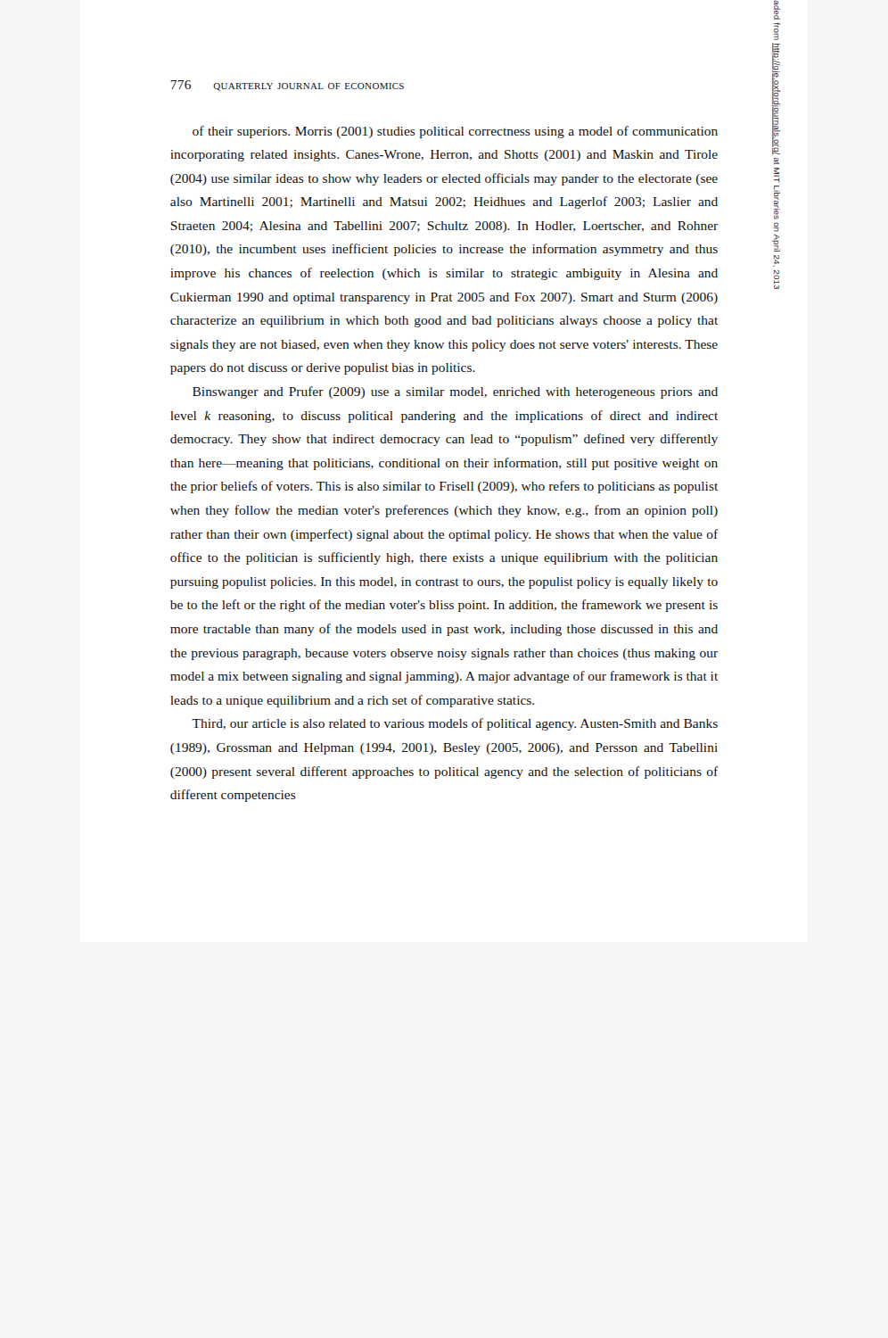776 QUARTERLY JOURNAL OF ECONOMICS
Downloaded from http://qje.oxfordjournals.org/ at MIT Libraries on April 24, 2013
of their superiors. Morris (2001) studies political correctness using a model of communication incorporating related insights. Canes-Wrone, Herron, and Shotts (2001) and Maskin and Tirole (2004) use similar ideas to show why leaders or elected officials may pander to the electorate (see also Martinelli 2001; Martinelli and Matsui 2002; Heidhues and Lagerlof 2003; Laslier and Straeten 2004; Alesina and Tabellini 2007; Schultz 2008). In Hodler, Loertscher, and Rohner (2010), the incumbent uses inefficient policies to increase the information asymmetry and thus improve his chances of reelection (which is similar to strategic ambiguity in Alesina and Cukierman 1990 and optimal transparency in Prat 2005 and Fox 2007). Smart and Sturm (2006) characterize an equilibrium in which both good and bad politicians always choose a policy that signals they are not biased, even when they know this policy does not serve voters' interests. These papers do not discuss or derive populist bias in politics.
Binswanger and Prufer (2009) use a similar model, enriched with heterogeneous priors and level k reasoning, to discuss political pandering and the implications of direct and indirect democracy. They show that indirect democracy can lead to “populism” defined very differently than here—meaning that politicians, conditional on their information, still put positive weight on the prior beliefs of voters. This is also similar to Frisell (2009), who refers to politicians as populist when they follow the median voter's preferences (which they know, e.g., from an opinion poll) rather than their own (imperfect) signal about the optimal policy. He shows that when the value of office to the politician is sufficiently high, there exists a unique equilibrium with the politician pursuing populist policies. In this model, in contrast to ours, the populist policy is equally likely to be to the left or the right of the median voter's bliss point. In addition, the framework we present is more tractable than many of the models used in past work, including those discussed in this and the previous paragraph, because voters observe noisy signals rather than choices (thus making our model a mix between signaling and signal jamming). A major advantage of our framework is that it leads to a unique equilibrium and a rich set of comparative statics.
Third, our article is also related to various models of political agency. Austen-Smith and Banks (1989), Grossman and Helpman (1994, 2001), Besley (2005, 2006), and Persson and Tabellini (2000) present several different approaches to political agency and the selection of politicians of different competencies